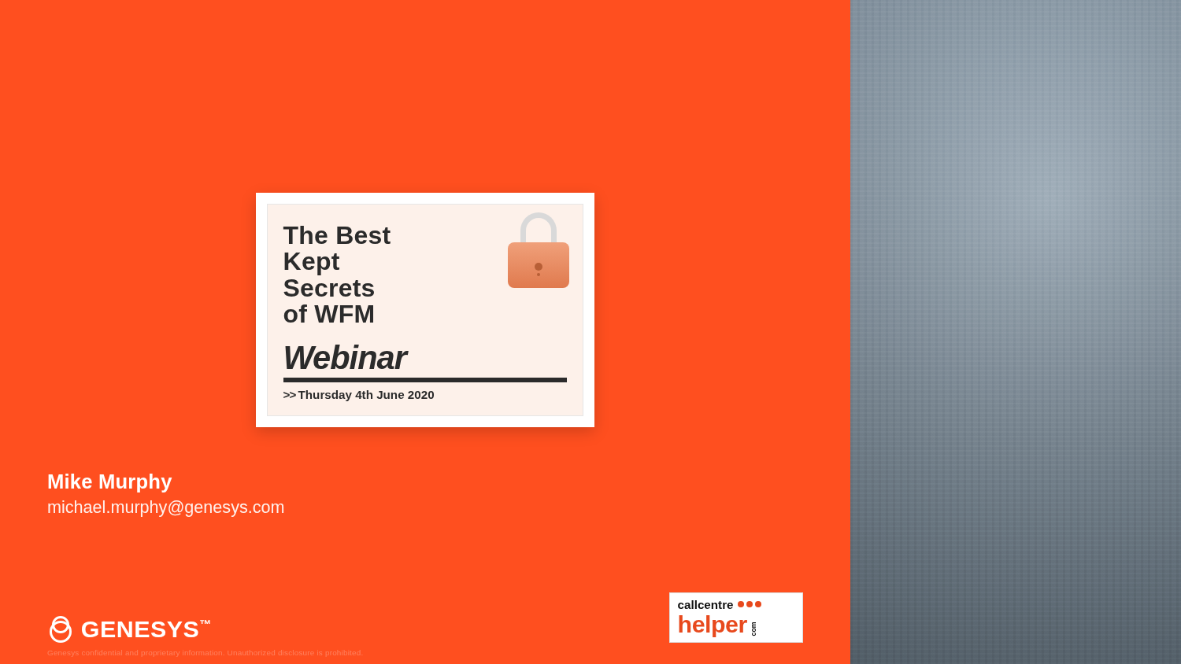The Best Kept Secrets of WFM
Webinar
Thursday 4th June 2020
Mike Murphy
michael.murphy@genesys.com
GENESYS™
callcentre
helper com
Genesys confidential and proprietary information. Unauthorized disclosure is prohibited.
Person standing at a balcony railing, viewed from behind, overlooking a city skyline with temple rooftops and potted plants.